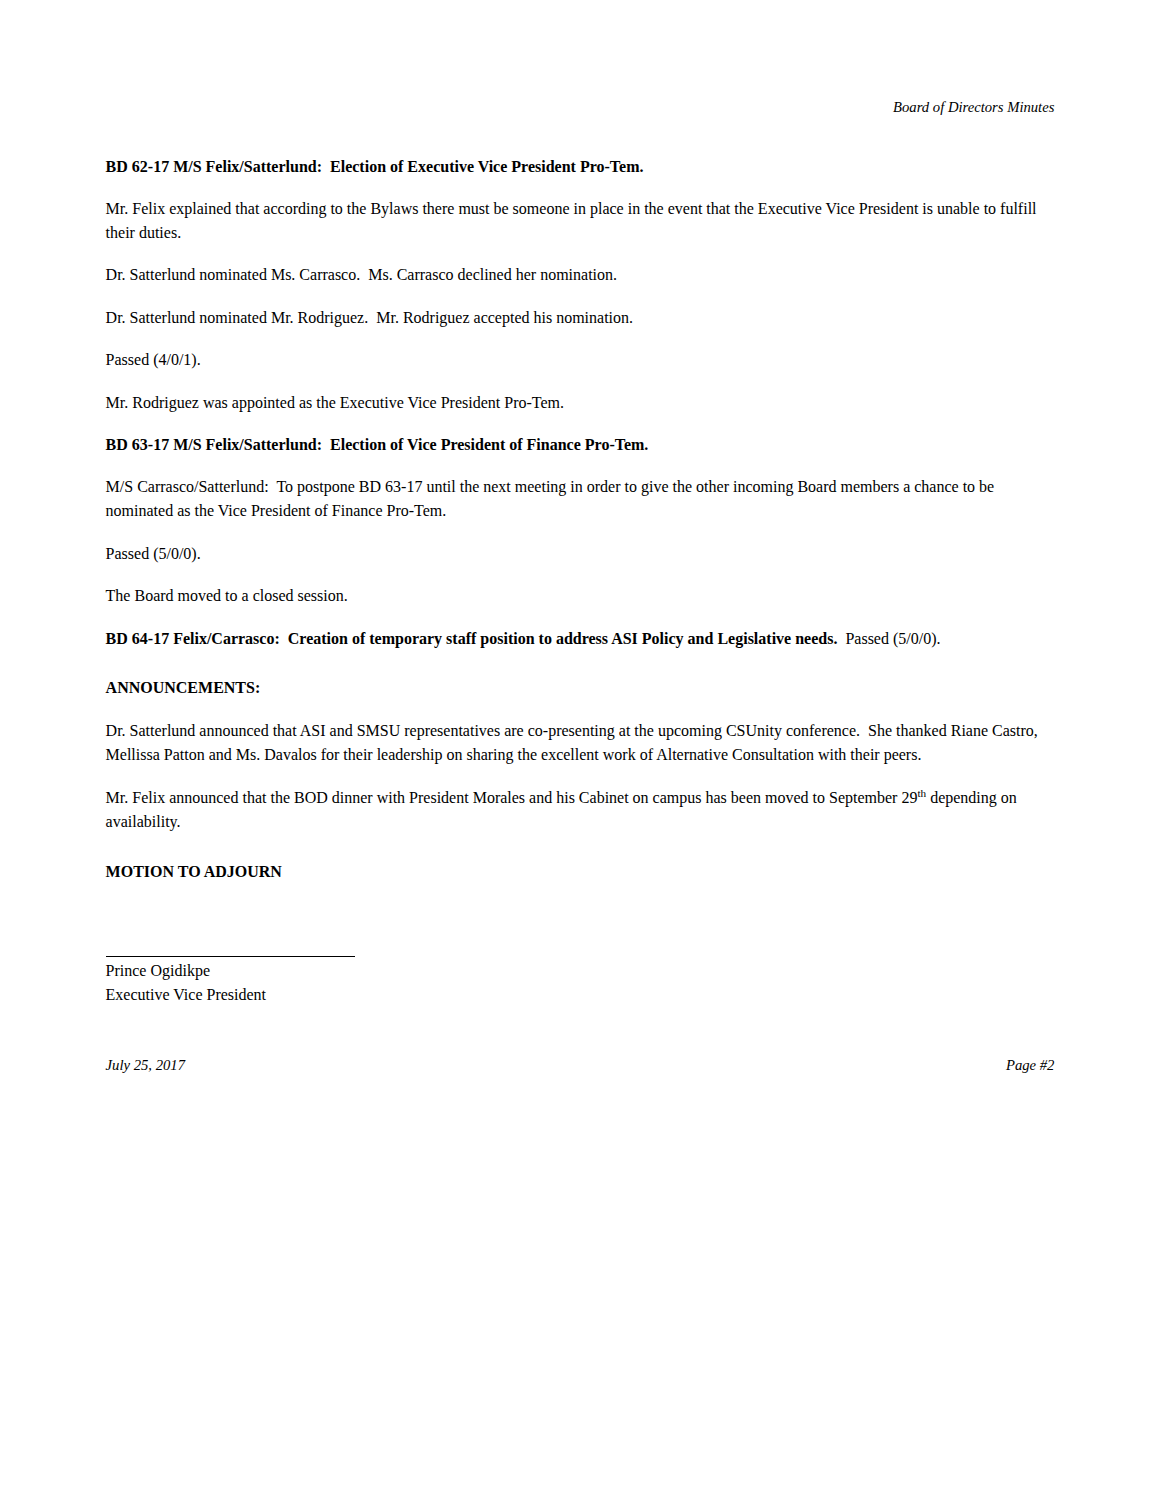Board of Directors Minutes
BD 62-17 M/S Felix/Satterlund: Election of Executive Vice President Pro-Tem.
Mr. Felix explained that according to the Bylaws there must be someone in place in the event that the Executive Vice President is unable to fulfill their duties.
Dr. Satterlund nominated Ms. Carrasco. Ms. Carrasco declined her nomination.
Dr. Satterlund nominated Mr. Rodriguez. Mr. Rodriguez accepted his nomination.
Passed (4/0/1).
Mr. Rodriguez was appointed as the Executive Vice President Pro-Tem.
BD 63-17 M/S Felix/Satterlund: Election of Vice President of Finance Pro-Tem.
M/S Carrasco/Satterlund: To postpone BD 63-17 until the next meeting in order to give the other incoming Board members a chance to be nominated as the Vice President of Finance Pro-Tem.
Passed (5/0/0).
The Board moved to a closed session.
BD 64-17 Felix/Carrasco: Creation of temporary staff position to address ASI Policy and Legislative needs. Passed (5/0/0).
ANNOUNCEMENTS:
Dr. Satterlund announced that ASI and SMSU representatives are co-presenting at the upcoming CSUnity conference. She thanked Riane Castro, Mellissa Patton and Ms. Davalos for their leadership on sharing the excellent work of Alternative Consultation with their peers.
Mr. Felix announced that the BOD dinner with President Morales and his Cabinet on campus has been moved to September 29th depending on availability.
MOTION TO ADJOURN
Prince Ogidikpe
Executive Vice President
July 25, 2017 Page #2